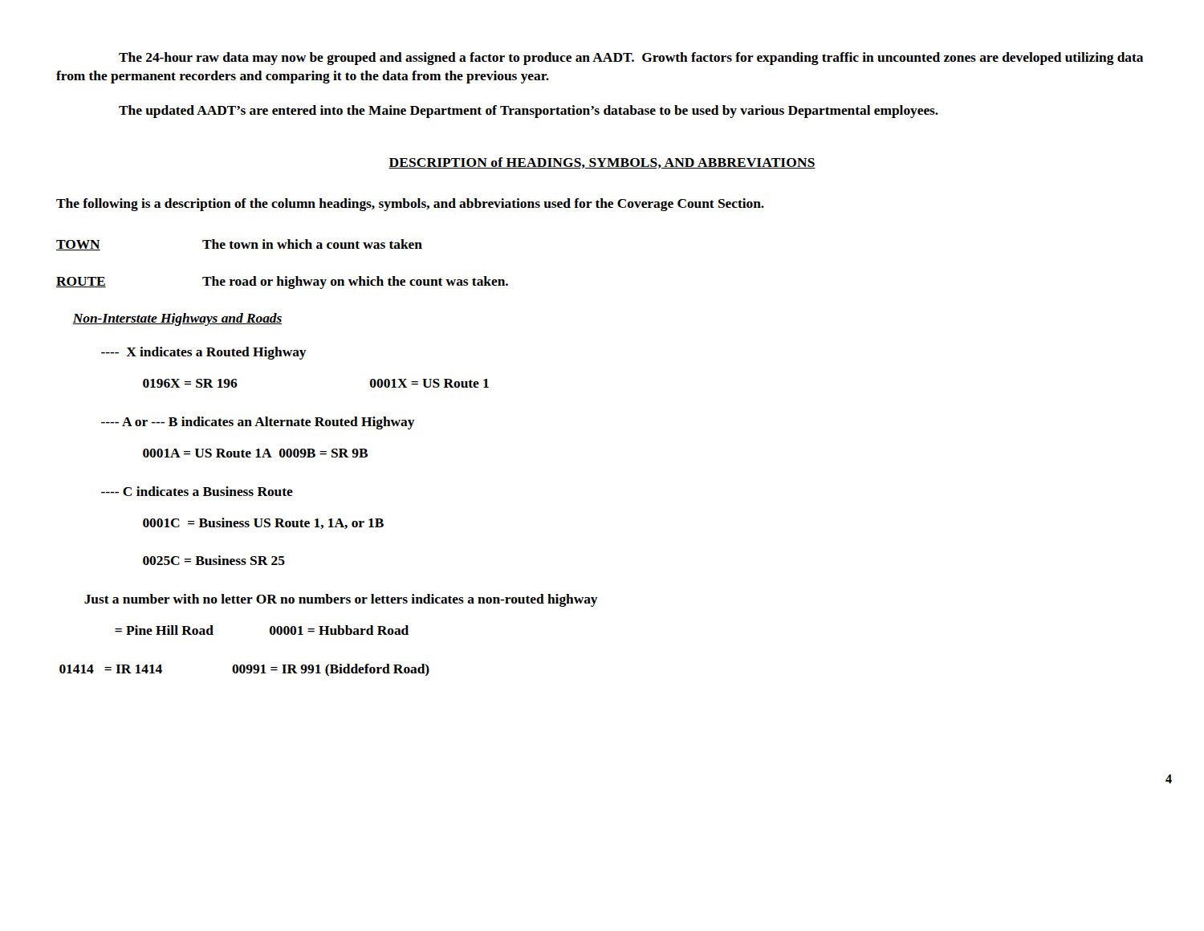The 24-hour raw data may now be grouped and assigned a factor to produce an AADT. Growth factors for expanding traffic in uncounted zones are developed utilizing data from the permanent recorders and comparing it to the data from the previous year.
The updated AADT’s are entered into the Maine Department of Transportation’s database to be used by various Departmental employees.
DESCRIPTION of HEADINGS, SYMBOLS, AND ABBREVIATIONS
The following is a description of the column headings, symbols, and abbreviations used for the Coverage Count Section.
TOWN
The town in which a count was taken
ROUTE
The road or highway on which the count was taken.
Non-Interstate Highways and Roads
---- X indicates a Routed Highway
0196X = SR 196 0001X = US Route 1
---- A or --- B indicates an Alternate Routed Highway
0001A = US Route 1A 0009B = SR 9B
---- C indicates a Business Route
0001C = Business US Route 1, 1A, or 1B
0025C = Business SR 25
Just a number with no letter OR no numbers or letters indicates a non-routed highway
= Pine Hill Road 00001 = Hubbard Road
01414 = IR 1414 00991 = IR 991 (Biddeford Road)
4